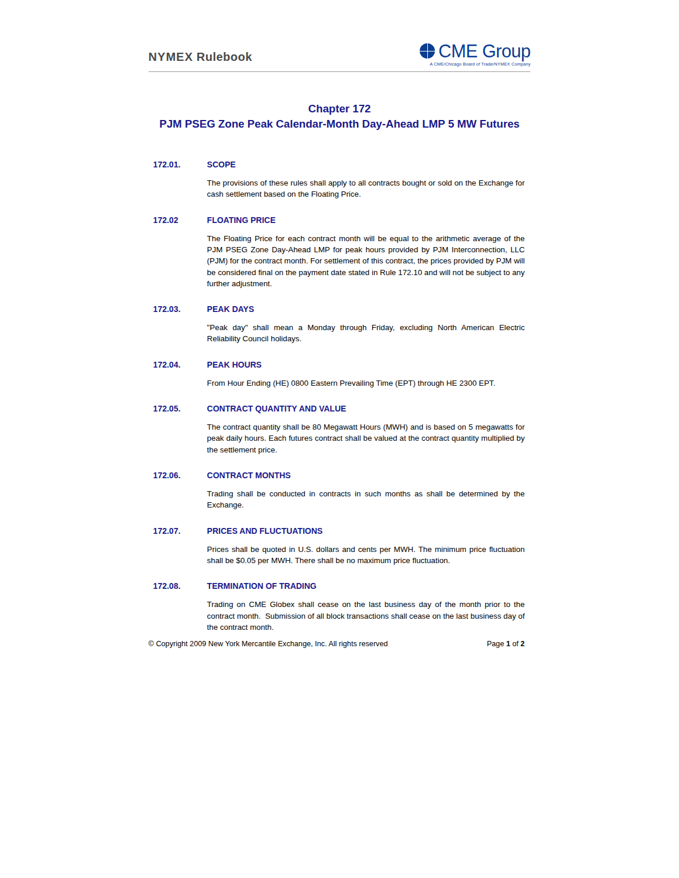NYMEX Rulebook
CME Group
A CME/Chicago Board of Trade/NYMEX Company
Chapter 172
PJM PSEG Zone Peak Calendar-Month Day-Ahead LMP 5 MW Futures
172.01.
SCOPE
The provisions of these rules shall apply to all contracts bought or sold on the Exchange for cash settlement based on the Floating Price.
172.02
FLOATING PRICE
The Floating Price for each contract month will be equal to the arithmetic average of the PJM PSEG Zone Day-Ahead LMP for peak hours provided by PJM Interconnection, LLC (PJM) for the contract month. For settlement of this contract, the prices provided by PJM will be considered final on the payment date stated in Rule 172.10 and will not be subject to any further adjustment.
172.03.
PEAK DAYS
"Peak day" shall mean a Monday through Friday, excluding North American Electric Reliability Council holidays.
172.04.
PEAK HOURS
From Hour Ending (HE) 0800 Eastern Prevailing Time (EPT) through HE 2300 EPT.
172.05.
CONTRACT QUANTITY AND VALUE
The contract quantity shall be 80 Megawatt Hours (MWH) and is based on 5 megawatts for peak daily hours. Each futures contract shall be valued at the contract quantity multiplied by the settlement price.
172.06.
CONTRACT MONTHS
Trading shall be conducted in contracts in such months as shall be determined by the Exchange.
172.07.
PRICES AND FLUCTUATIONS
Prices shall be quoted in U.S. dollars and cents per MWH. The minimum price fluctuation shall be $0.05 per MWH. There shall be no maximum price fluctuation.
172.08.
TERMINATION OF TRADING
Trading on CME Globex shall cease on the last business day of the month prior to the contract month. Submission of all block transactions shall cease on the last business day of the contract month.
© Copyright 2009 New York Mercantile Exchange, Inc. All rights reserved
Page 1 of 2